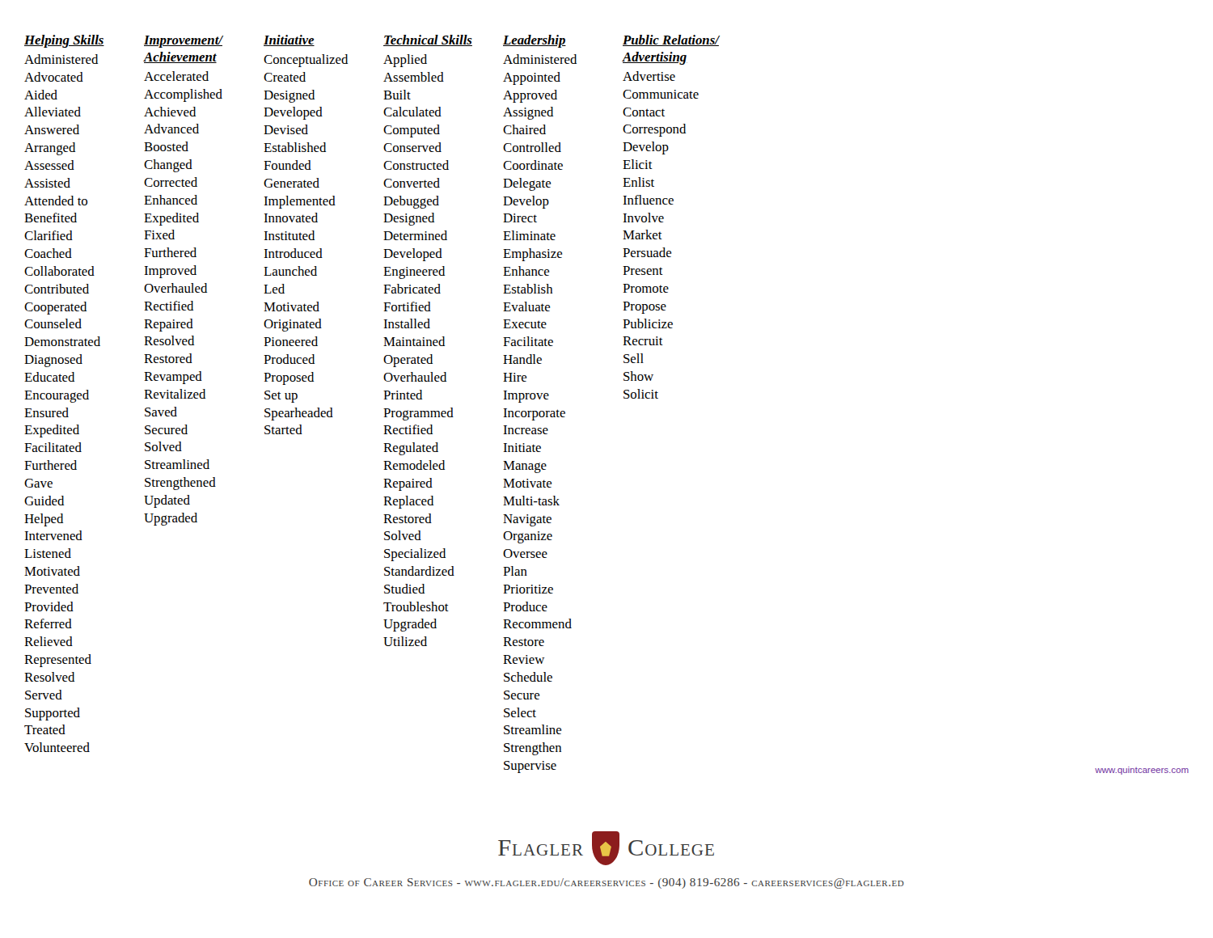Helping Skills
Administered
Advocated
Aided
Alleviated
Answered
Arranged
Assessed
Assisted
Attended to
Benefited
Clarified
Coached
Collaborated
Contributed
Cooperated
Counseled
Demonstrated
Diagnosed
Educated
Encouraged
Ensured
Expedited
Facilitated
Furthered
Gave
Guided
Helped
Intervened
Listened
Motivated
Prevented
Provided
Referred
Relieved
Represented
Resolved
Served
Supported
Treated
Volunteered
Improvement/
Achievement
Accelerated
Accomplished
Achieved
Advanced
Boosted
Changed
Corrected
Enhanced
Expedited
Fixed
Furthered
Improved
Overhauled
Rectified
Repaired
Resolved
Restored
Revamped
Revitalized
Saved
Secured
Solved
Streamlined
Strengthened
Updated
Upgraded
Initiative
Conceptualized
Created
Designed
Developed
Devised
Established
Founded
Generated
Implemented
Innovated
Instituted
Introduced
Launched
Led
Motivated
Originated
Pioneered
Produced
Proposed
Set up
Spearheaded
Started
Technical Skills
Applied
Assembled
Built
Calculated
Computed
Conserved
Constructed
Converted
Debugged
Designed
Determined
Developed
Engineered
Fabricated
Fortified
Installed
Maintained
Operated
Overhauled
Printed
Programmed
Rectified
Regulated
Remodeled
Repaired
Replaced
Restored
Solved
Specialized
Standardized
Studied
Troubleshot
Upgraded
Utilized
Leadership
Administered
Appointed
Approved
Assigned
Chaired
Controlled
Coordinate
Delegate
Develop
Direct
Eliminate
Emphasize
Enhance
Establish
Evaluate
Execute
Facilitate
Handle
Hire
Improve
Incorporate
Increase
Initiate
Manage
Motivate
Multi-task
Navigate
Organize
Oversee
Plan
Prioritize
Produce
Recommend
Restore
Review
Schedule
Secure
Select
Streamline
Strengthen
Supervise
Public Relations/
Advertising
Advertise
Communicate
Contact
Correspond
Develop
Elicit
Enlist
Influence
Involve
Market
Persuade
Present
Promote
Propose
Publicize
Recruit
Sell
Show
Solicit
www.quintcareers.com
Flagler College
Office of Career Services - www.flagler.edu/careerservices - (904) 819-6286 - careerservices@flagler.ed